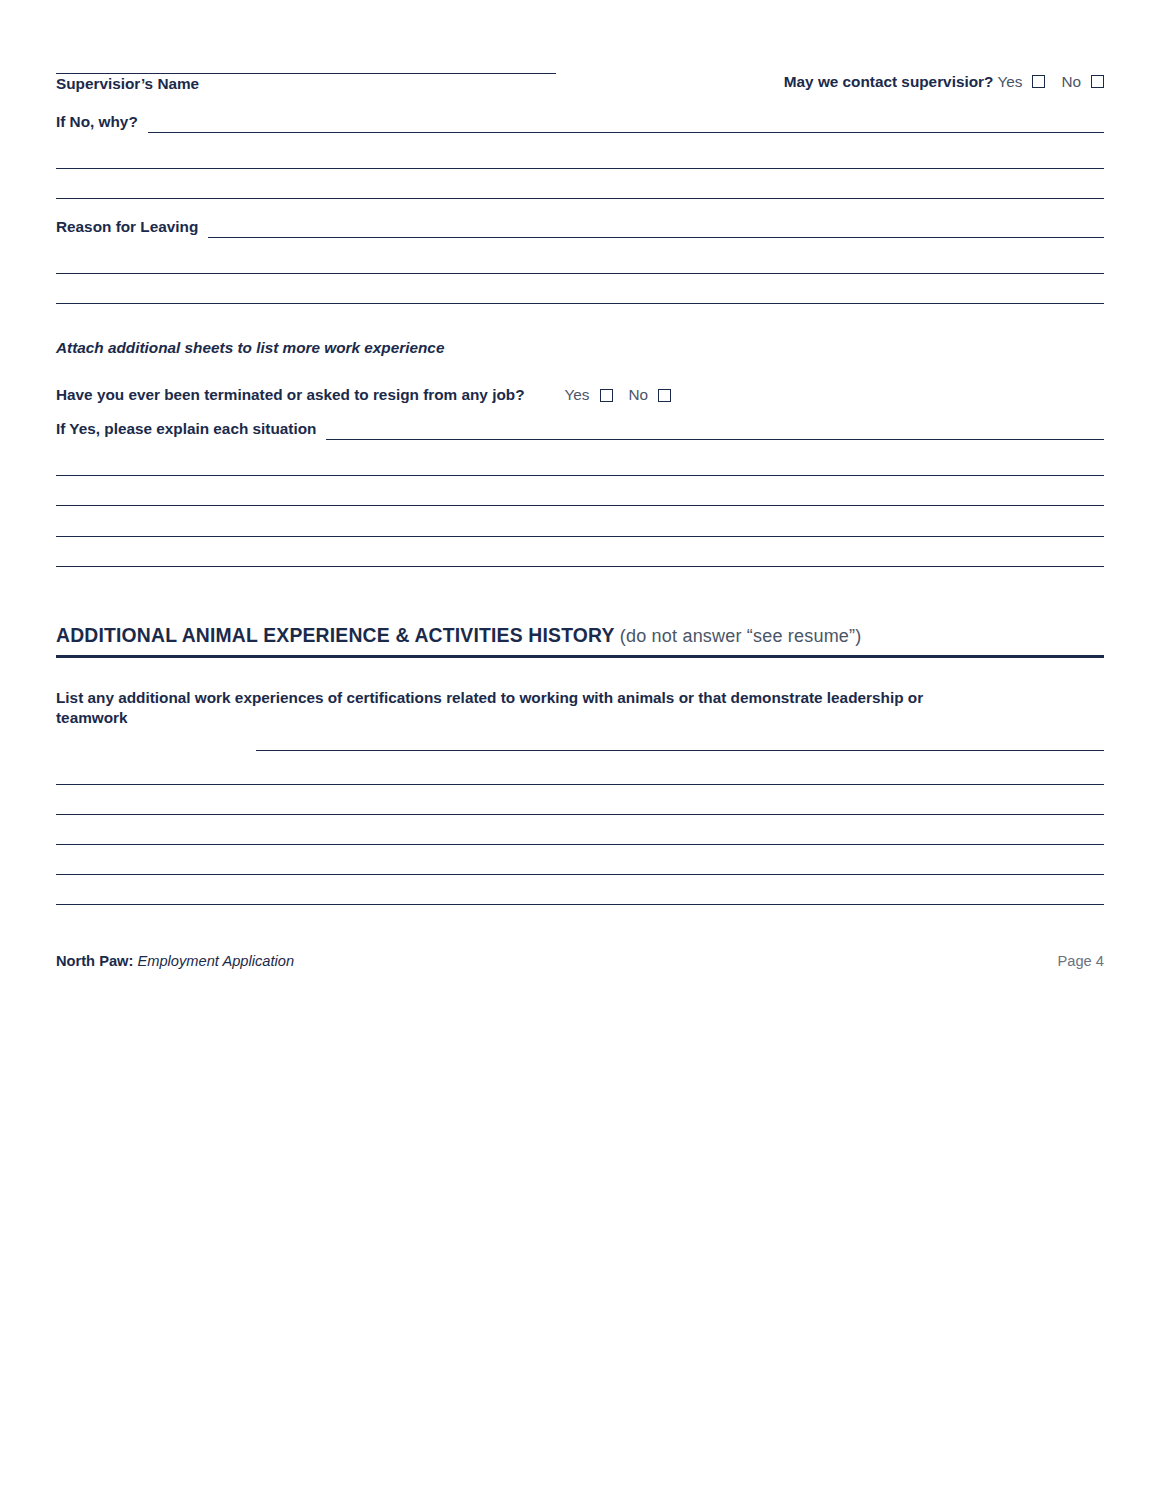Supervisior’s Name
May we contact supervisior? Yes No
If No, why?
Reason for Leaving
Attach additional sheets to list more work experience
Have you ever been terminated or asked to resign from any job? Yes No
If Yes, please explain each situation
ADDITIONAL ANIMAL EXPERIENCE & ACTIVITIES HISTORY (do not answer “see resume”)
List any additional work experiences of certifications related to working with animals or that demonstrate leadership or teamwork
North Paw: Employment Application
Page 4